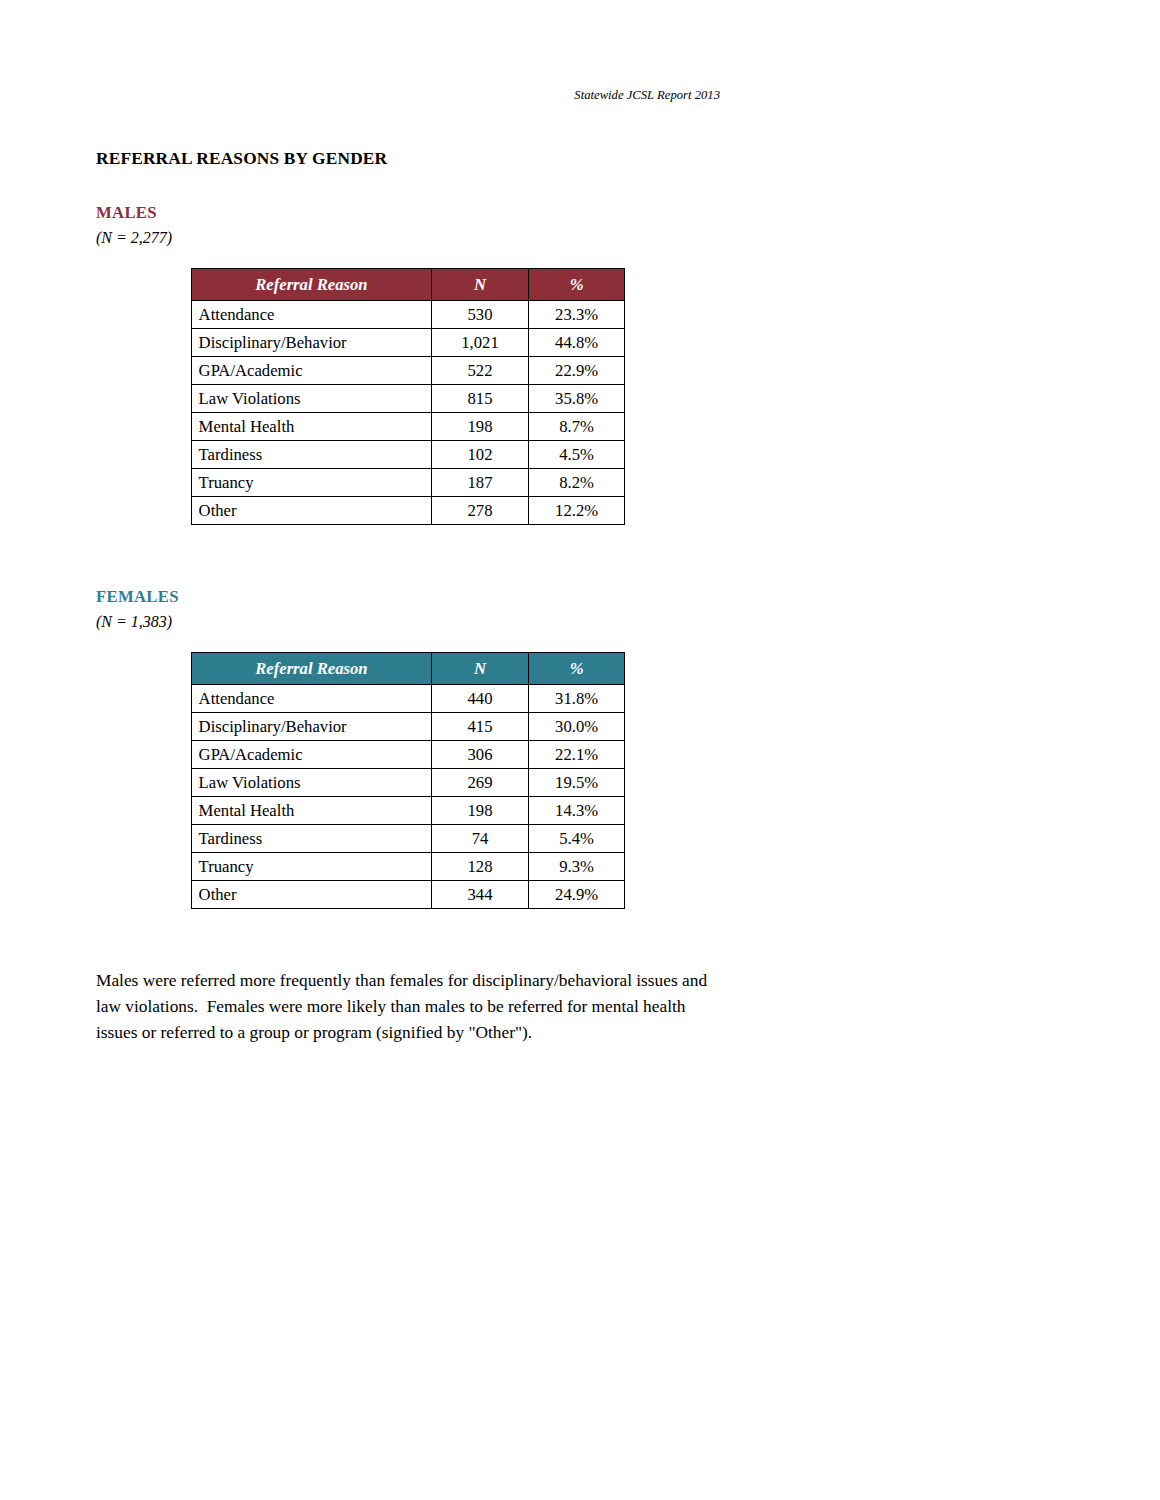Statewide JCSL Report 2013
REFERRAL REASONS BY GENDER
MALES
(N = 2,277)
| Referral Reason | N | % |
| --- | --- | --- |
| Attendance | 530 | 23.3% |
| Disciplinary/Behavior | 1,021 | 44.8% |
| GPA/Academic | 522 | 22.9% |
| Law Violations | 815 | 35.8% |
| Mental Health | 198 | 8.7% |
| Tardiness | 102 | 4.5% |
| Truancy | 187 | 8.2% |
| Other | 278 | 12.2% |
FEMALES
(N = 1,383)
| Referral Reason | N | % |
| --- | --- | --- |
| Attendance | 440 | 31.8% |
| Disciplinary/Behavior | 415 | 30.0% |
| GPA/Academic | 306 | 22.1% |
| Law Violations | 269 | 19.5% |
| Mental Health | 198 | 14.3% |
| Tardiness | 74 | 5.4% |
| Truancy | 128 | 9.3% |
| Other | 344 | 24.9% |
Males were referred more frequently than females for disciplinary/behavioral issues and law violations. Females were more likely than males to be referred for mental health issues or referred to a group or program (signified by "Other").